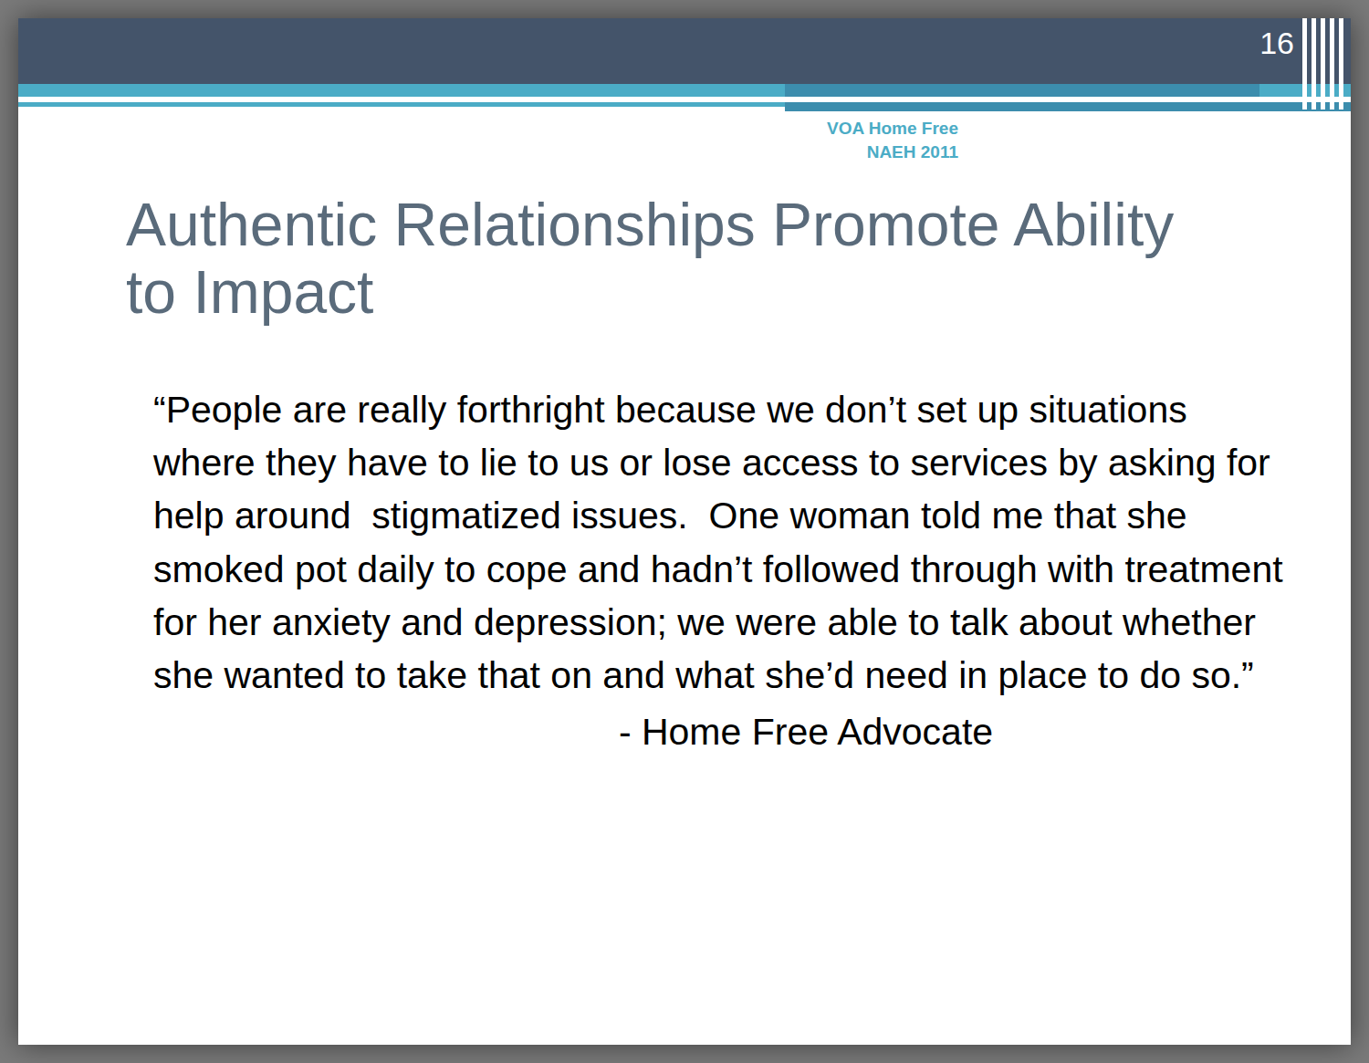16
VOA Home Free
NAEH 2011
Authentic Relationships Promote Ability to Impact
“People are really forthright because we don’t set up situations where they have to lie to us or lose access to services by asking for help around stigmatized issues. One woman told me that she smoked pot daily to cope and hadn’t followed through with treatment for her anxiety and depression; we were able to talk about whether she wanted to take that on and what she’d need in place to do so.”
- Home Free Advocate